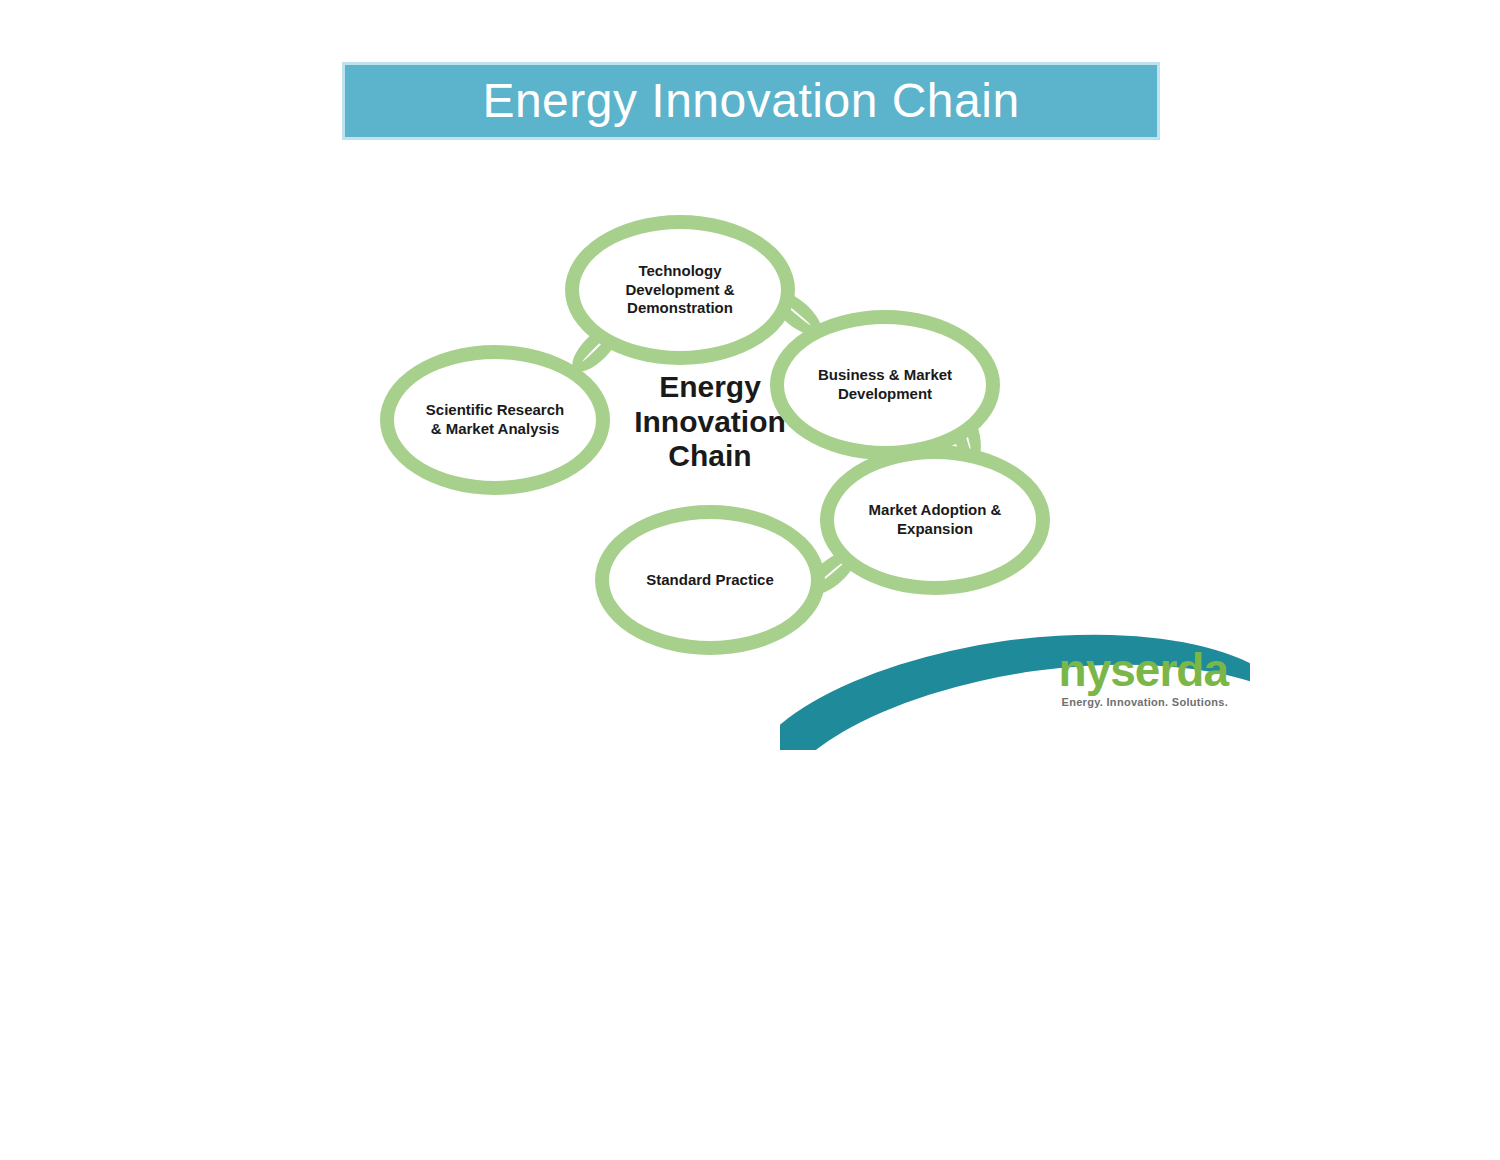Energy Innovation Chain
Scientific Research & Market Analysis
Technology Development & Demonstration
Business & Market Development
Market Adoption & Expansion
Standard Practice
Energy
Innovation
Chain
ny serda
Energy. Innovation. Solutions.